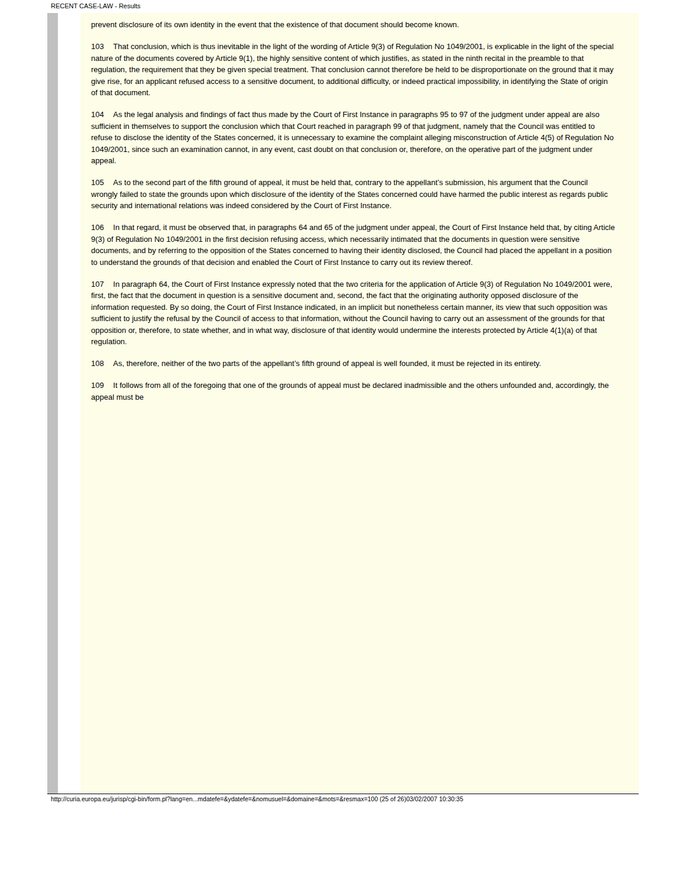RECENT CASE-LAW - Results
prevent disclosure of its own identity in the event that the existence of that document should become known.
103 That conclusion, which is thus inevitable in the light of the wording of Article 9(3) of Regulation No 1049/2001, is explicable in the light of the special nature of the documents covered by Article 9(1), the highly sensitive content of which justifies, as stated in the ninth recital in the preamble to that regulation, the requirement that they be given special treatment. That conclusion cannot therefore be held to be disproportionate on the ground that it may give rise, for an applicant refused access to a sensitive document, to additional difficulty, or indeed practical impossibility, in identifying the State of origin of that document.
104 As the legal analysis and findings of fact thus made by the Court of First Instance in paragraphs 95 to 97 of the judgment under appeal are also sufficient in themselves to support the conclusion which that Court reached in paragraph 99 of that judgment, namely that the Council was entitled to refuse to disclose the identity of the States concerned, it is unnecessary to examine the complaint alleging misconstruction of Article 4(5) of Regulation No 1049/2001, since such an examination cannot, in any event, cast doubt on that conclusion or, therefore, on the operative part of the judgment under appeal.
105 As to the second part of the fifth ground of appeal, it must be held that, contrary to the appellant’s submission, his argument that the Council wrongly failed to state the grounds upon which disclosure of the identity of the States concerned could have harmed the public interest as regards public security and international relations was indeed considered by the Court of First Instance.
106 In that regard, it must be observed that, in paragraphs 64 and 65 of the judgment under appeal, the Court of First Instance held that, by citing Article 9(3) of Regulation No 1049/2001 in the first decision refusing access, which necessarily intimated that the documents in question were sensitive documents, and by referring to the opposition of the States concerned to having their identity disclosed, the Council had placed the appellant in a position to understand the grounds of that decision and enabled the Court of First Instance to carry out its review thereof.
107 In paragraph 64, the Court of First Instance expressly noted that the two criteria for the application of Article 9(3) of Regulation No 1049/2001 were, first, the fact that the document in question is a sensitive document and, second, the fact that the originating authority opposed disclosure of the information requested. By so doing, the Court of First Instance indicated, in an implicit but nonetheless certain manner, its view that such opposition was sufficient to justify the refusal by the Council of access to that information, without the Council having to carry out an assessment of the grounds for that opposition or, therefore, to state whether, and in what way, disclosure of that identity would undermine the interests protected by Article 4(1)(a) of that regulation.
108 As, therefore, neither of the two parts of the appellant’s fifth ground of appeal is well founded, it must be rejected in its entirety.
109 It follows from all of the foregoing that one of the grounds of appeal must be declared inadmissible and the others unfounded and, accordingly, the appeal must be
http://curia.europa.eu/jurisp/cgi-bin/form.pl?lang=en...mdatefe=&ydatefe=&nomusuel=&domaine=&mots=&resmax=100 (25 of 26)03/02/2007 10:30:35